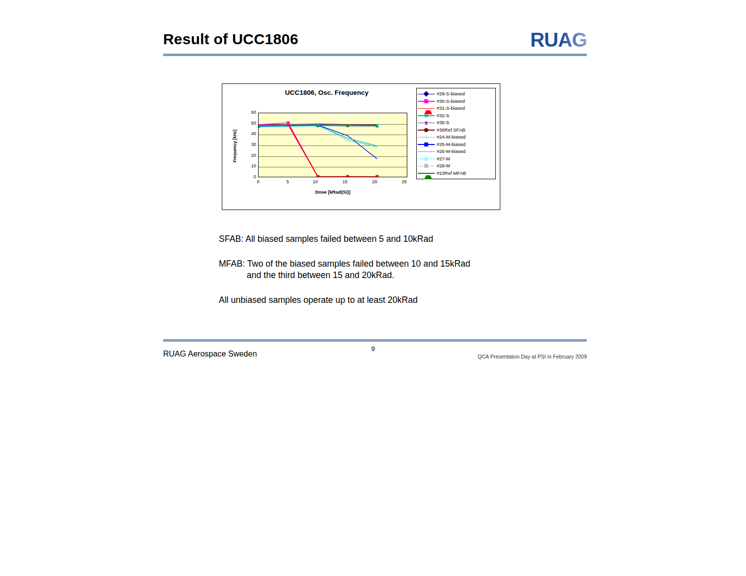Result of UCC1806
RUAG
UCC1806, Osc. Frequency
Frequency [kHz]
60 50 40 30 20 10 0
0 5 10 15 20 25
Dose [kRad(Si)]
#29-S-biased
#30-S-biased
#31-S-biased
#32-S
#35-S
#36Ref SFAB
#24-M-biased
#25-M-biased
#26-M-biased
#27-M
#28-M
#23Ref MFAB
SFAB: All biased samples failed between 5 and 10kRad
MFAB: Two of the biased samples failed between 10 and 15kRad
and the third between 15 and 20kRad.
All unbiased samples operate up to at least 20kRad
RUAG Aerospace Sweden
9
QCA Presentation Day at PSI in February 2009